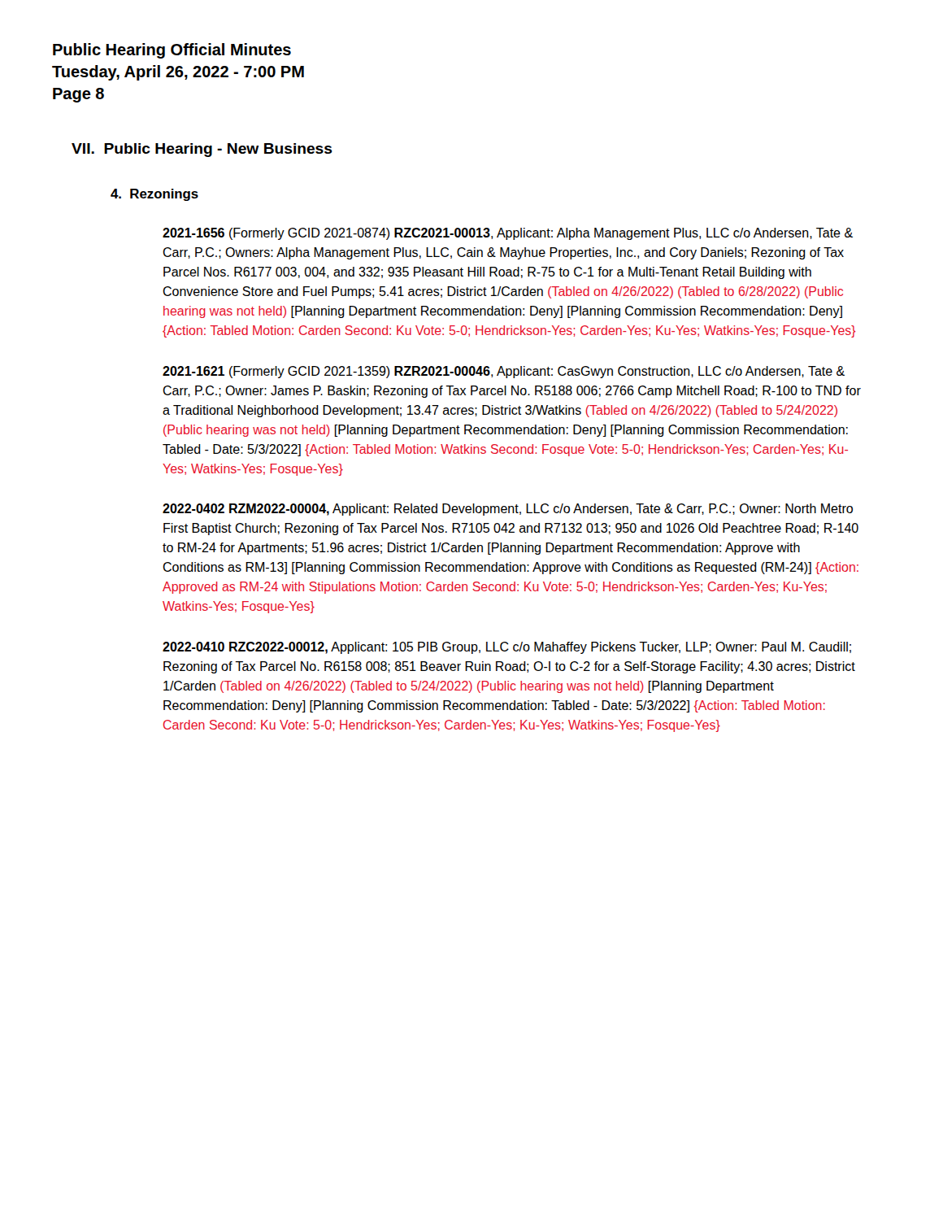Public Hearing Official Minutes
Tuesday, April 26, 2022 - 7:00 PM
Page 8
VII. Public Hearing - New Business
4. Rezonings
2021-1656 (Formerly GCID 2021-0874) RZC2021-00013, Applicant: Alpha Management Plus, LLC c/o Andersen, Tate & Carr, P.C.; Owners: Alpha Management Plus, LLC, Cain & Mayhue Properties, Inc., and Cory Daniels; Rezoning of Tax Parcel Nos. R6177 003, 004, and 332; 935 Pleasant Hill Road; R-75 to C-1 for a Multi-Tenant Retail Building with Convenience Store and Fuel Pumps; 5.41 acres; District 1/Carden (Tabled on 4/26/2022) (Tabled to 6/28/2022) (Public hearing was not held) [Planning Department Recommendation: Deny] [Planning Commission Recommendation: Deny] {Action: Tabled Motion: Carden Second: Ku Vote: 5-0; Hendrickson-Yes; Carden-Yes; Ku-Yes; Watkins-Yes; Fosque-Yes}
2021-1621 (Formerly GCID 2021-1359) RZR2021-00046, Applicant: CasGwyn Construction, LLC c/o Andersen, Tate & Carr, P.C.; Owner: James P. Baskin; Rezoning of Tax Parcel No. R5188 006; 2766 Camp Mitchell Road; R-100 to TND for a Traditional Neighborhood Development; 13.47 acres; District 3/Watkins (Tabled on 4/26/2022) (Tabled to 5/24/2022) (Public hearing was not held) [Planning Department Recommendation: Deny] [Planning Commission Recommendation: Tabled - Date: 5/3/2022] {Action: Tabled Motion: Watkins Second: Fosque Vote: 5-0; Hendrickson-Yes; Carden-Yes; Ku-Yes; Watkins-Yes; Fosque-Yes}
2022-0402 RZM2022-00004, Applicant: Related Development, LLC c/o Andersen, Tate & Carr, P.C.; Owner: North Metro First Baptist Church; Rezoning of Tax Parcel Nos. R7105 042 and R7132 013; 950 and 1026 Old Peachtree Road; R-140 to RM-24 for Apartments; 51.96 acres; District 1/Carden [Planning Department Recommendation: Approve with Conditions as RM-13] [Planning Commission Recommendation: Approve with Conditions as Requested (RM-24)] {Action: Approved as RM-24 with Stipulations Motion: Carden Second: Ku Vote: 5-0; Hendrickson-Yes; Carden-Yes; Ku-Yes; Watkins-Yes; Fosque-Yes}
2022-0410 RZC2022-00012, Applicant: 105 PIB Group, LLC c/o Mahaffey Pickens Tucker, LLP; Owner: Paul M. Caudill; Rezoning of Tax Parcel No. R6158 008; 851 Beaver Ruin Road; O-I to C-2 for a Self-Storage Facility; 4.30 acres; District 1/Carden (Tabled on 4/26/2022) (Tabled to 5/24/2022) (Public hearing was not held) [Planning Department Recommendation: Deny] [Planning Commission Recommendation: Tabled - Date: 5/3/2022] {Action: Tabled Motion: Carden Second: Ku Vote: 5-0; Hendrickson-Yes; Carden-Yes; Ku-Yes; Watkins-Yes; Fosque-Yes}